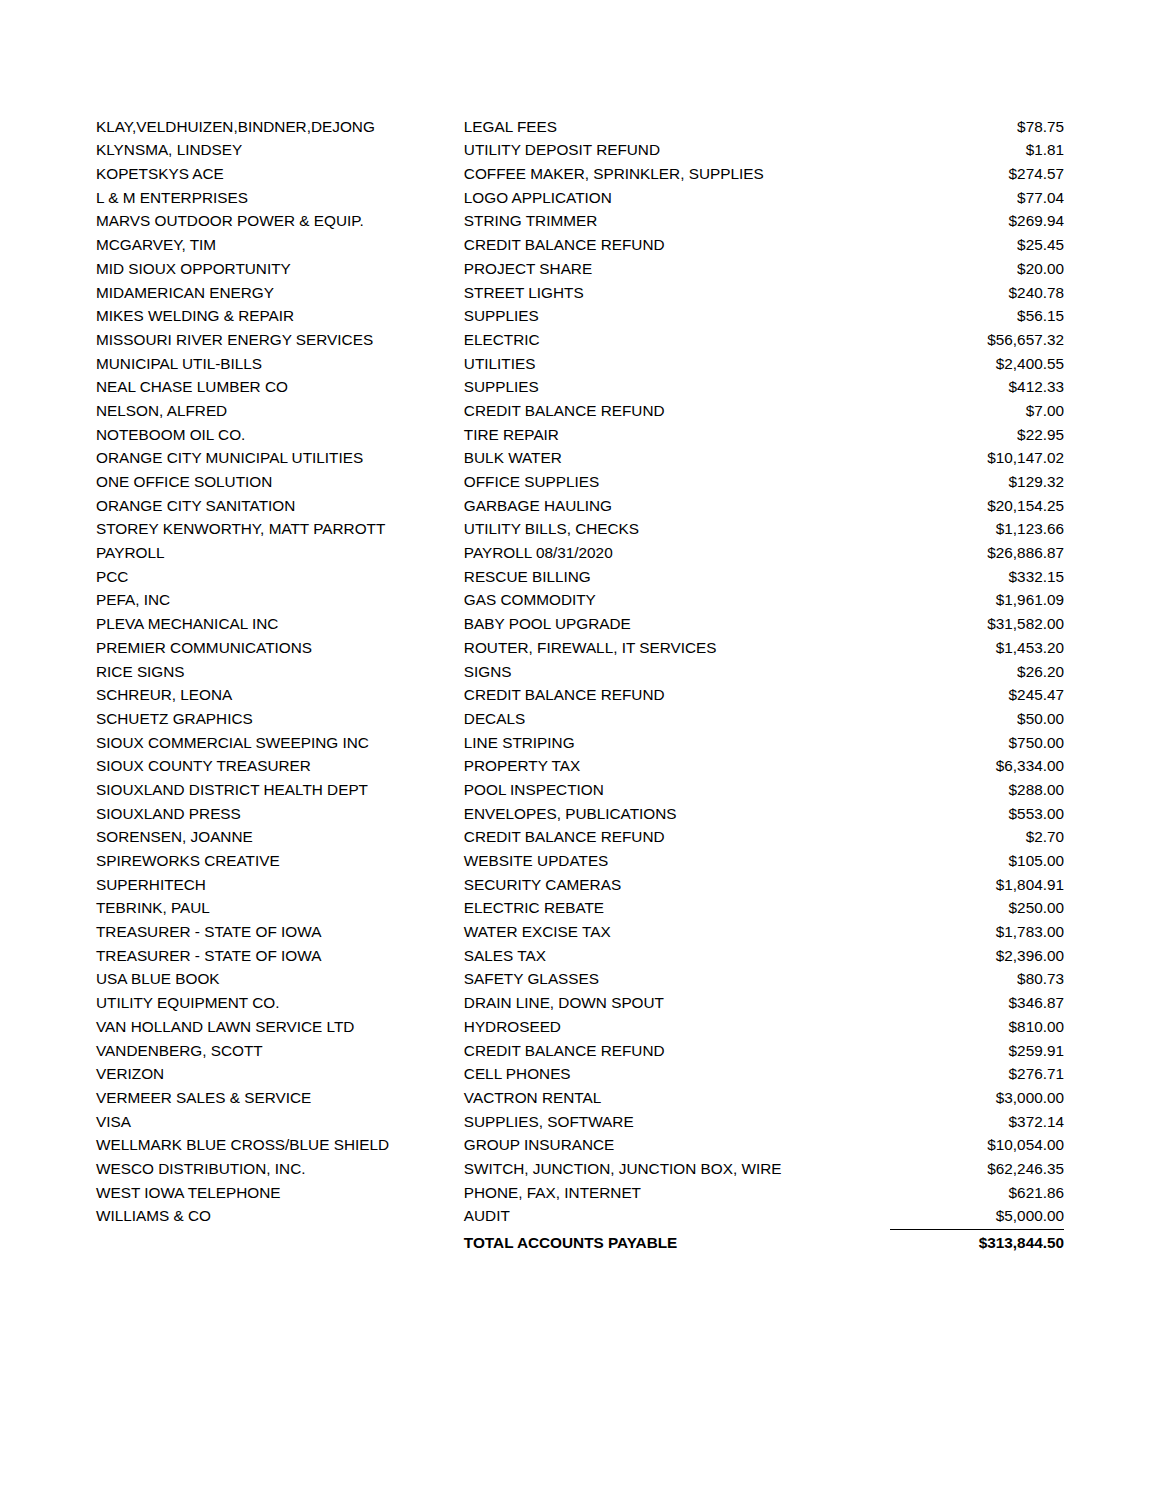| KLAY,VELDHUIZEN,BINDNER,DEJONG | LEGAL FEES | $78.75 |
| KLYNSMA, LINDSEY | UTILITY DEPOSIT REFUND | $1.81 |
| KOPETSKYS ACE | COFFEE MAKER, SPRINKLER, SUPPLIES | $274.57 |
| L & M ENTERPRISES | LOGO APPLICATION | $77.04 |
| MARVS OUTDOOR POWER & EQUIP. | STRING TRIMMER | $269.94 |
| MCGARVEY, TIM | CREDIT BALANCE REFUND | $25.45 |
| MID SIOUX OPPORTUNITY | PROJECT SHARE | $20.00 |
| MIDAMERICAN ENERGY | STREET LIGHTS | $240.78 |
| MIKES WELDING & REPAIR | SUPPLIES | $56.15 |
| MISSOURI RIVER ENERGY SERVICES | ELECTRIC | $56,657.32 |
| MUNICIPAL UTIL-BILLS | UTILITIES | $2,400.55 |
| NEAL CHASE LUMBER CO | SUPPLIES | $412.33 |
| NELSON, ALFRED | CREDIT BALANCE REFUND | $7.00 |
| NOTEBOOM OIL CO. | TIRE REPAIR | $22.95 |
| ORANGE CITY MUNICIPAL UTILITIES | BULK WATER | $10,147.02 |
| ONE OFFICE SOLUTION | OFFICE SUPPLIES | $129.32 |
| ORANGE CITY SANITATION | GARBAGE HAULING | $20,154.25 |
| STOREY KENWORTHY, MATT PARROTT | UTILITY BILLS, CHECKS | $1,123.66 |
| PAYROLL | PAYROLL 08/31/2020 | $26,886.87 |
| PCC | RESCUE BILLING | $332.15 |
| PEFA, INC | GAS COMMODITY | $1,961.09 |
| PLEVA MECHANICAL INC | BABY POOL UPGRADE | $31,582.00 |
| PREMIER COMMUNICATIONS | ROUTER, FIREWALL, IT SERVICES | $1,453.20 |
| RICE SIGNS | SIGNS | $26.20 |
| SCHREUR, LEONA | CREDIT BALANCE REFUND | $245.47 |
| SCHUETZ GRAPHICS | DECALS | $50.00 |
| SIOUX COMMERCIAL SWEEPING INC | LINE STRIPING | $750.00 |
| SIOUX COUNTY TREASURER | PROPERTY TAX | $6,334.00 |
| SIOUXLAND DISTRICT HEALTH DEPT | POOL INSPECTION | $288.00 |
| SIOUXLAND PRESS | ENVELOPES, PUBLICATIONS | $553.00 |
| SORENSEN, JOANNE | CREDIT BALANCE REFUND | $2.70 |
| SPIREWORKS CREATIVE | WEBSITE UPDATES | $105.00 |
| SUPERHITECH | SECURITY CAMERAS | $1,804.91 |
| TEBRINK, PAUL | ELECTRIC REBATE | $250.00 |
| TREASURER - STATE OF IOWA | WATER EXCISE TAX | $1,783.00 |
| TREASURER - STATE OF IOWA | SALES TAX | $2,396.00 |
| USA BLUE BOOK | SAFETY GLASSES | $80.73 |
| UTILITY EQUIPMENT CO. | DRAIN LINE, DOWN SPOUT | $346.87 |
| VAN HOLLAND LAWN SERVICE LTD | HYDROSEED | $810.00 |
| VANDENBERG, SCOTT | CREDIT BALANCE REFUND | $259.91 |
| VERIZON | CELL PHONES | $276.71 |
| VERMEER SALES & SERVICE | VACTRON RENTAL | $3,000.00 |
| VISA | SUPPLIES, SOFTWARE | $372.14 |
| WELLMARK BLUE CROSS/BLUE SHIELD | GROUP INSURANCE | $10,054.00 |
| WESCO DISTRIBUTION, INC. | SWITCH, JUNCTION, JUNCTION BOX, WIRE | $62,246.35 |
| WEST IOWA TELEPHONE | PHONE, FAX, INTERNET | $621.86 |
| WILLIAMS & CO | AUDIT | $5,000.00 |
| | TOTAL ACCOUNTS PAYABLE | $313,844.50 |